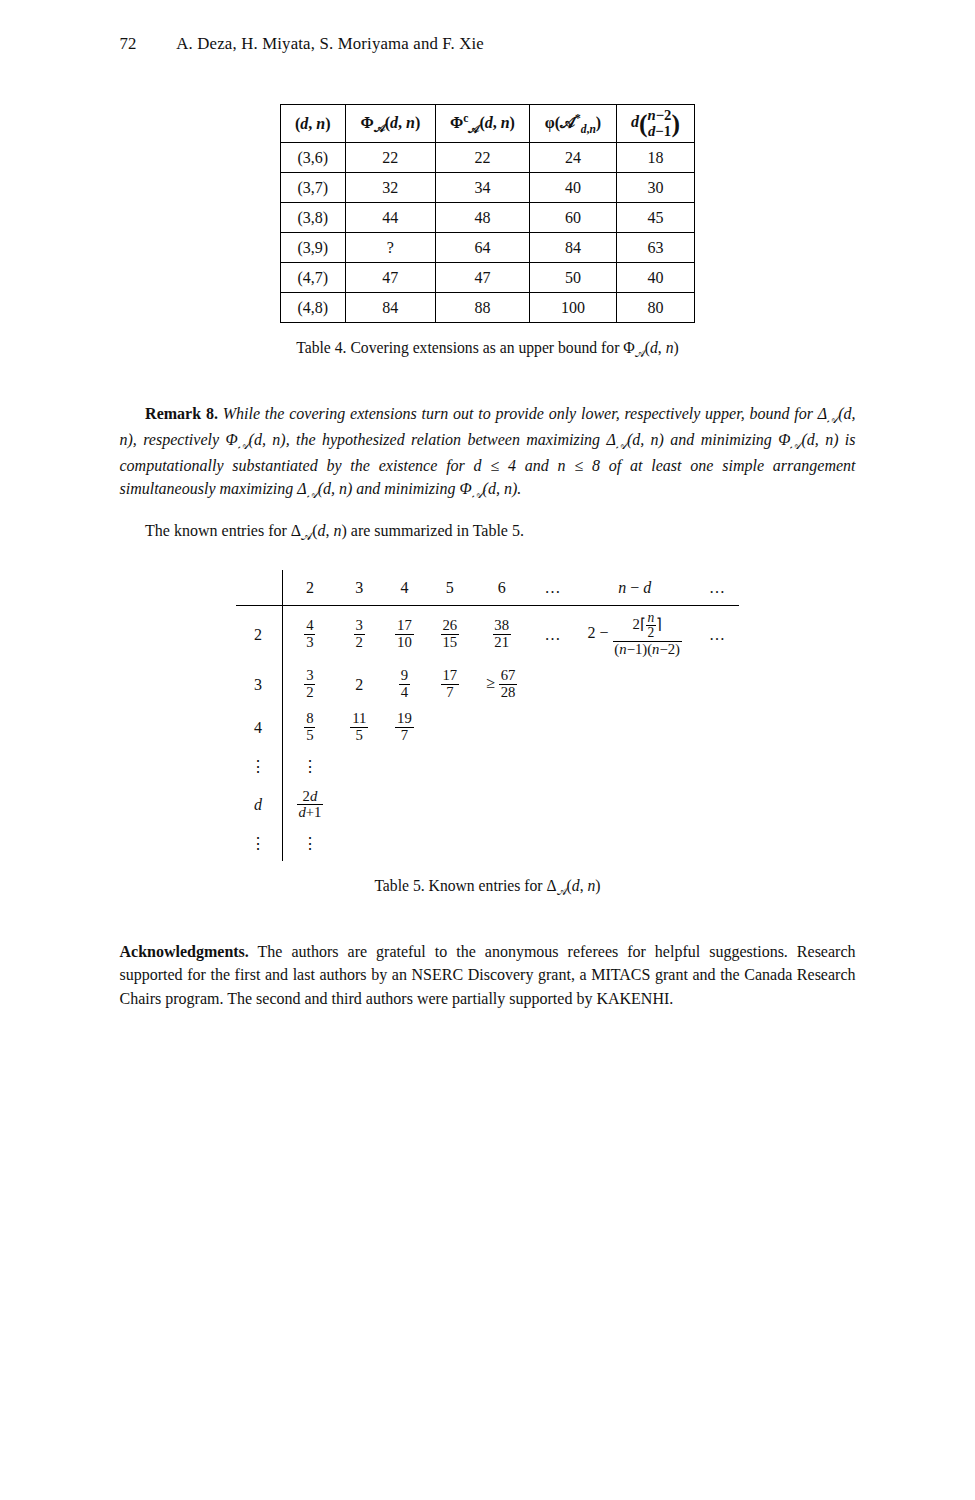72 A. Deza, H. Miyata, S. Moriyama and F. Xie
| ( d , n ) | Φ 𝒜 ( d , n ) | Φ c 𝒜 ( d , n ) | φ(𝒜 * d , n ) | d ( n −2 d −1 ) |
| --- | --- | --- | --- | --- |
| (3,6) | 22 | 22 | 24 | 18 |
| (3,7) | 32 | 34 | 40 | 30 |
| (3,8) | 44 | 48 | 60 | 45 |
| (3,9) | ? | 64 | 84 | 63 |
| (4,7) | 47 | 47 | 50 | 40 |
| (4,8) | 84 | 88 | 100 | 80 |
Table 4. Covering extensions as an upper bound for Φ𝒜(d, n)
Remark 8. While the covering extensions turn out to provide only lower, respectively upper, bound for Δ𝒜(d, n), respectively Φ𝒜(d, n), the hypothesized relation between maximizing Δ𝒜(d, n) and minimizing Φ𝒜(d, n) is computationally substantiated by the existence for d ≤ 4 and n ≤ 8 of at least one simple arrangement simultaneously maximizing Δ𝒜(d, n) and minimizing Φ𝒜(d, n).
The known entries for Δ𝒜(d, n) are summarized in Table 5.
| | 2 | 3 | 4 | 5 | 6 | … | n − d | … |
| --- | --- | --- | --- | --- | --- | --- | --- | --- |
| 2 | 4 3 | 3 2 | 17 10 | 26 15 | 38 21 | … | 2 − 2⌈ n 2 ⌉ ( n −1)( n −2) | … |
| 3 | 3 2 | 2 | 9 4 | 17 7 | ≥ 67 28 | | | |
| 4 | 8 5 | 11 5 | 19 7 | | | | | |
| ⋮ | ⋮ | | | | | | | |
| d | 2 d d +1 | | | | | | | |
| ⋮ | ⋮ | | | | | | | |
Table 5. Known entries for Δ𝒜(d, n)
Acknowledgments. The authors are grateful to the anonymous referees for helpful suggestions. Research supported for the first and last authors by an NSERC Discovery grant, a MITACS grant and the Canada Research Chairs program. The second and third authors were partially supported by KAKENHI.